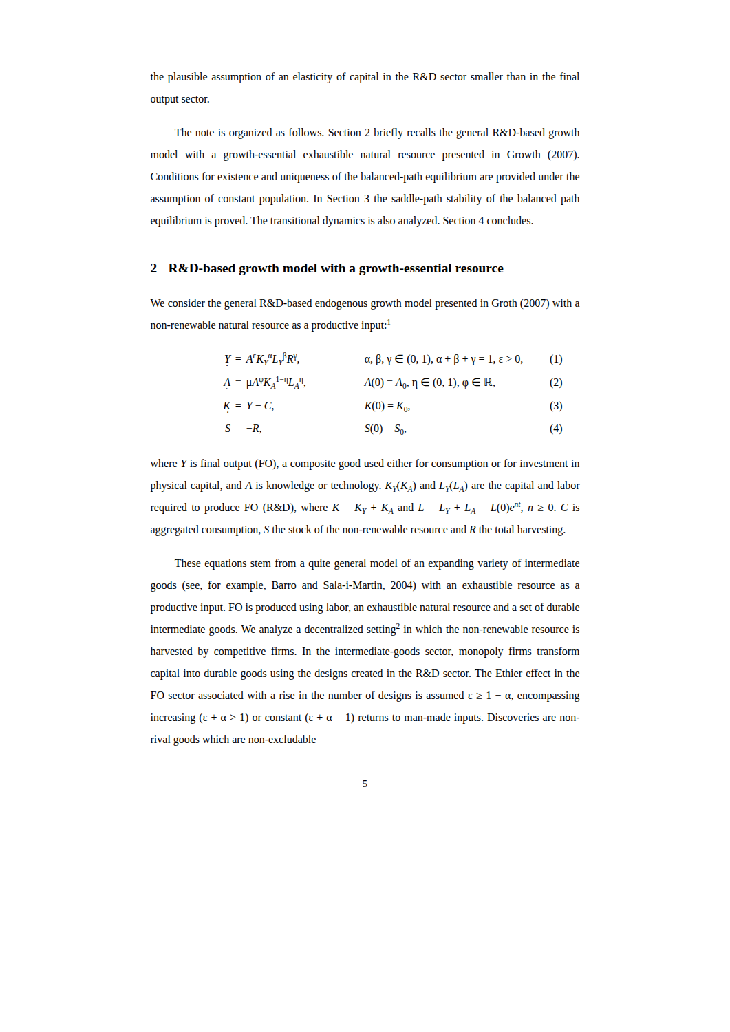the plausible assumption of an elasticity of capital in the R&D sector smaller than in the final output sector.
The note is organized as follows. Section 2 briefly recalls the general R&D-based growth model with a growth-essential exhaustible natural resource presented in Growth (2007). Conditions for existence and uniqueness of the balanced-path equilibrium are provided under the assumption of constant population. In Section 3 the saddle-path stability of the balanced path equilibrium is proved. The transitional dynamics is also analyzed. Section 4 concludes.
2 R&D-based growth model with a growth-essential resource
We consider the general R&D-based endogenous growth model presented in Groth (2007) with a non-renewable natural resource as a productive input:1
| Y | = | A ε K Y α L Y β R γ , | α, β, γ ∈ (0, 1), α + β + γ = 1, ε > 0, | (1) |
| A | = | μ A φ K A 1−η L A η , | A (0) = A 0 , η ∈ (0, 1), φ ∈ ℝ, | (2) |
| K | = | Y − C , | K (0) = K 0 , | (3) |
| S | = | − R , | S (0) = S 0 , | (4) |
where Y is final output (FO), a composite good used either for consumption or for investment in physical capital, and A is knowledge or technology. KY(KA) and LY(LA) are the capital and labor required to produce FO (R&D), where K = KY + KA and L = LY + LA = L(0)ent, n ≥ 0. C is aggregated consumption, S the stock of the non-renewable resource and R the total harvesting.
These equations stem from a quite general model of an expanding variety of intermediate goods (see, for example, Barro and Sala-i-Martin, 2004) with an exhaustible resource as a productive input. FO is produced using labor, an exhaustible natural resource and a set of durable intermediate goods. We analyze a decentralized setting2 in which the non-renewable resource is harvested by competitive firms. In the intermediate-goods sector, monopoly firms transform capital into durable goods using the designs created in the R&D sector. The Ethier effect in the FO sector associated with a rise in the number of designs is assumed ε ≥ 1 − α, encompassing increasing (ε + α > 1) or constant (ε + α = 1) returns to man-made inputs. Discoveries are non-rival goods which are non-excludable
5